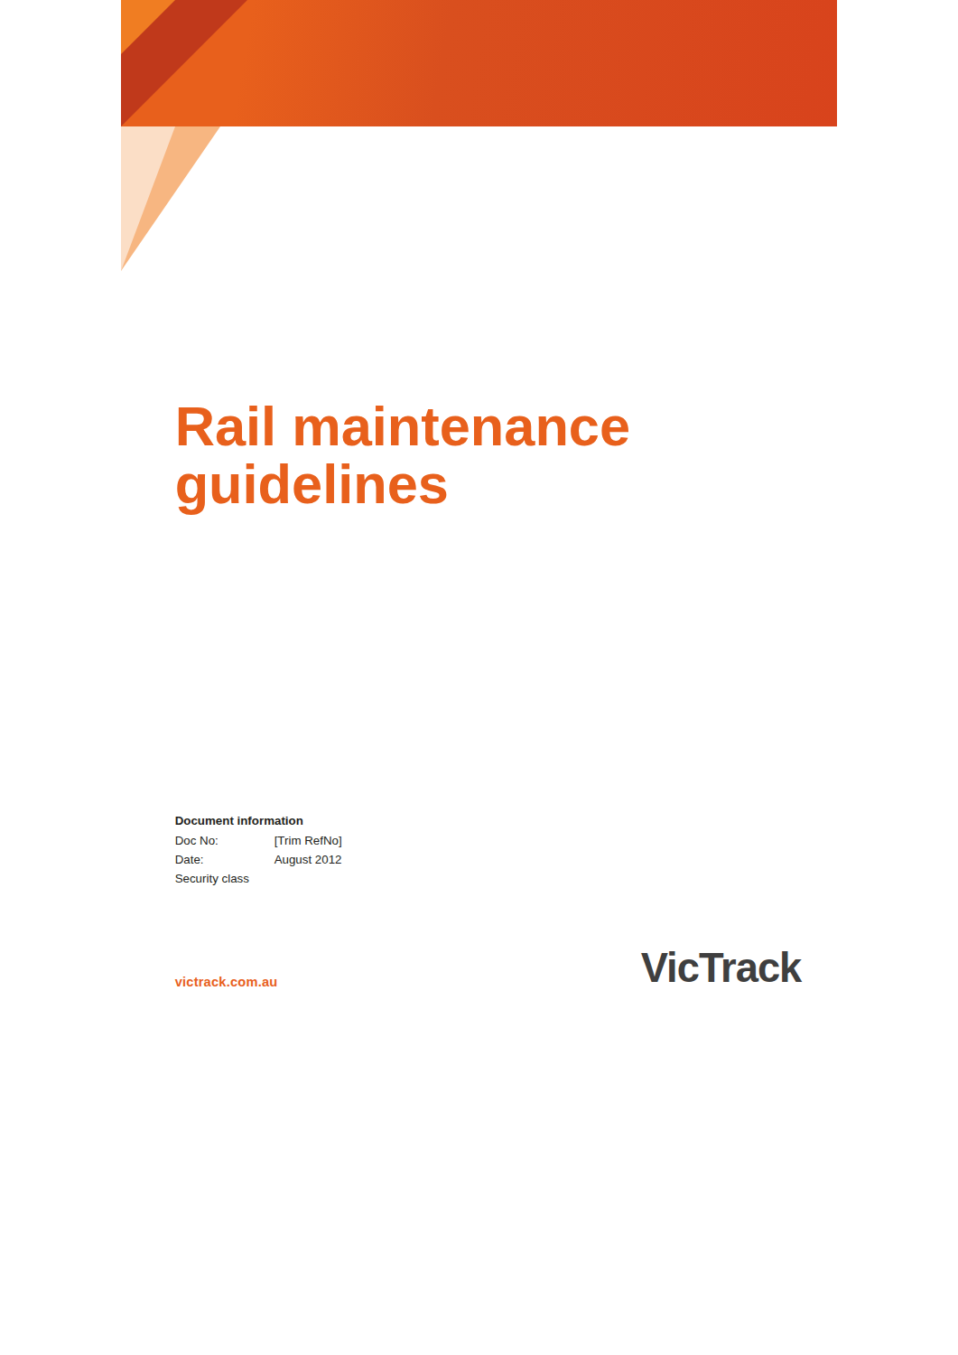Rail maintenance guidelines
Document information
| Doc No: | [Trim RefNo] |
| Date: | August 2012 |
Security class
victrack.com.au
Vic Track